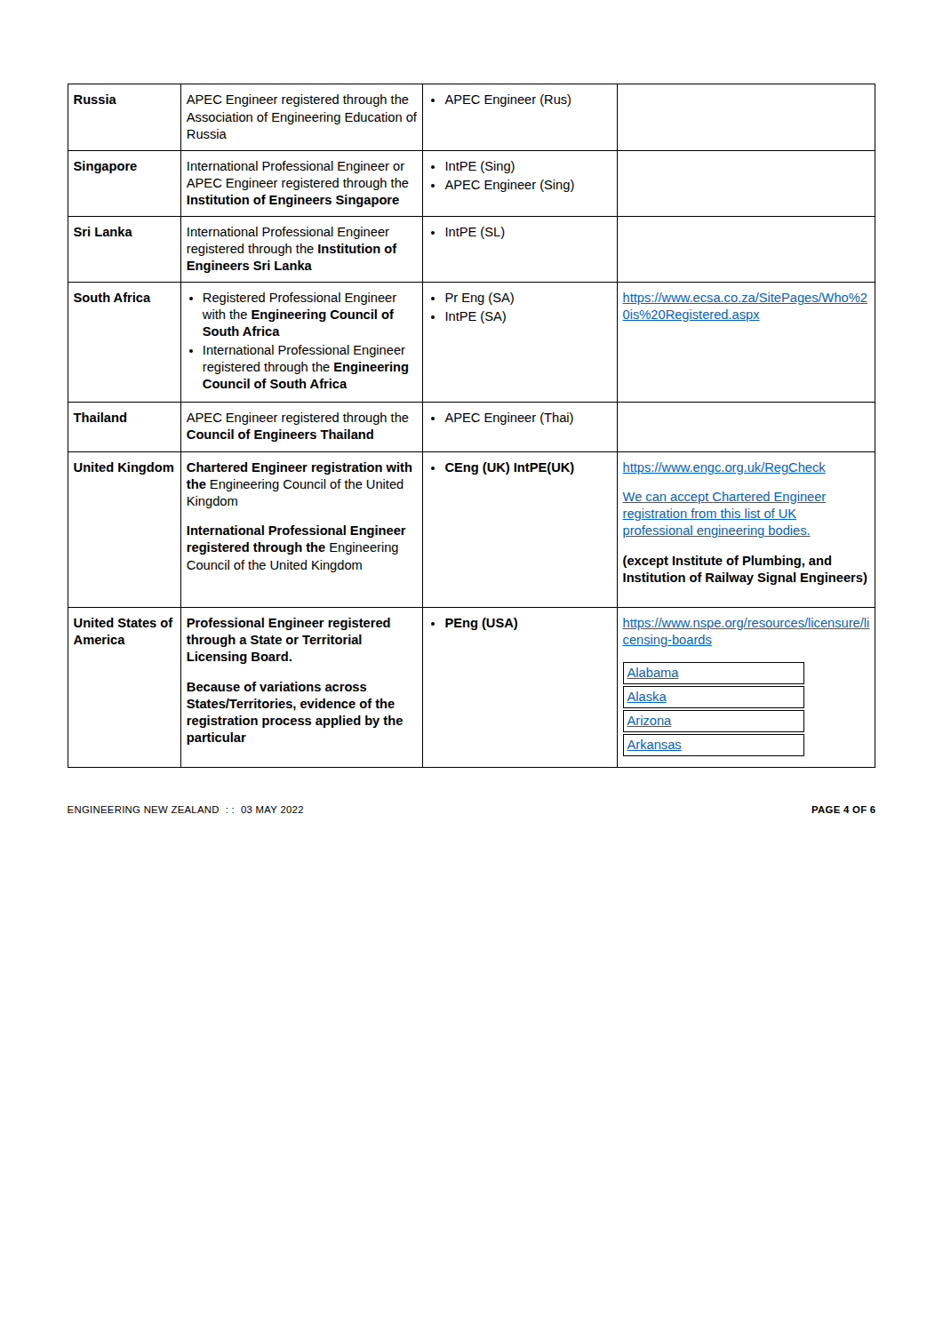| Russia | APEC Engineer registered through the Association of Engineering Education of Russia | APEC Engineer (Rus) | |
| Singapore | International Professional Engineer or APEC Engineer registered through the Institution of Engineers Singapore | IntPE (Sing) APEC Engineer (Sing) | |
| Sri Lanka | International Professional Engineer registered through the Institution of Engineers Sri Lanka | IntPE (SL) | |
| South Africa | Registered Professional Engineer with the Engineering Council of South Africa International Professional Engineer registered through the Engineering Council of South Africa | Pr Eng (SA) IntPE (SA) | https://www.ecsa.co.za/SitePages/Who%20is%20Registered.aspx |
| Thailand | APEC Engineer registered through the Council of Engineers Thailand | APEC Engineer (Thai) | |
| United Kingdom | Chartered Engineer registration with the Engineering Council of the United Kingdom International Professional Engineer registered through the Engineering Council of the United Kingdom | CEng (UK) IntPE(UK) | https://www.engc.org.uk/RegCheck We can accept Chartered Engineer registration from this list of UK professional engineering bodies. (except Institute of Plumbing, and Institution of Railway Signal Engineers) |
| United States of America | Professional Engineer registered through a State or Territorial Licensing Board. Because of variations across States/Territories, evidence of the registration process applied by the particular | PEng (USA) | https://www.nspe.org/resources/licensure/licensing-boards Alabama Alaska Arizona Arkansas |
ENGINEERING NEW ZEALAND : : 03 MAY 2022
PAGE 4 OF 6